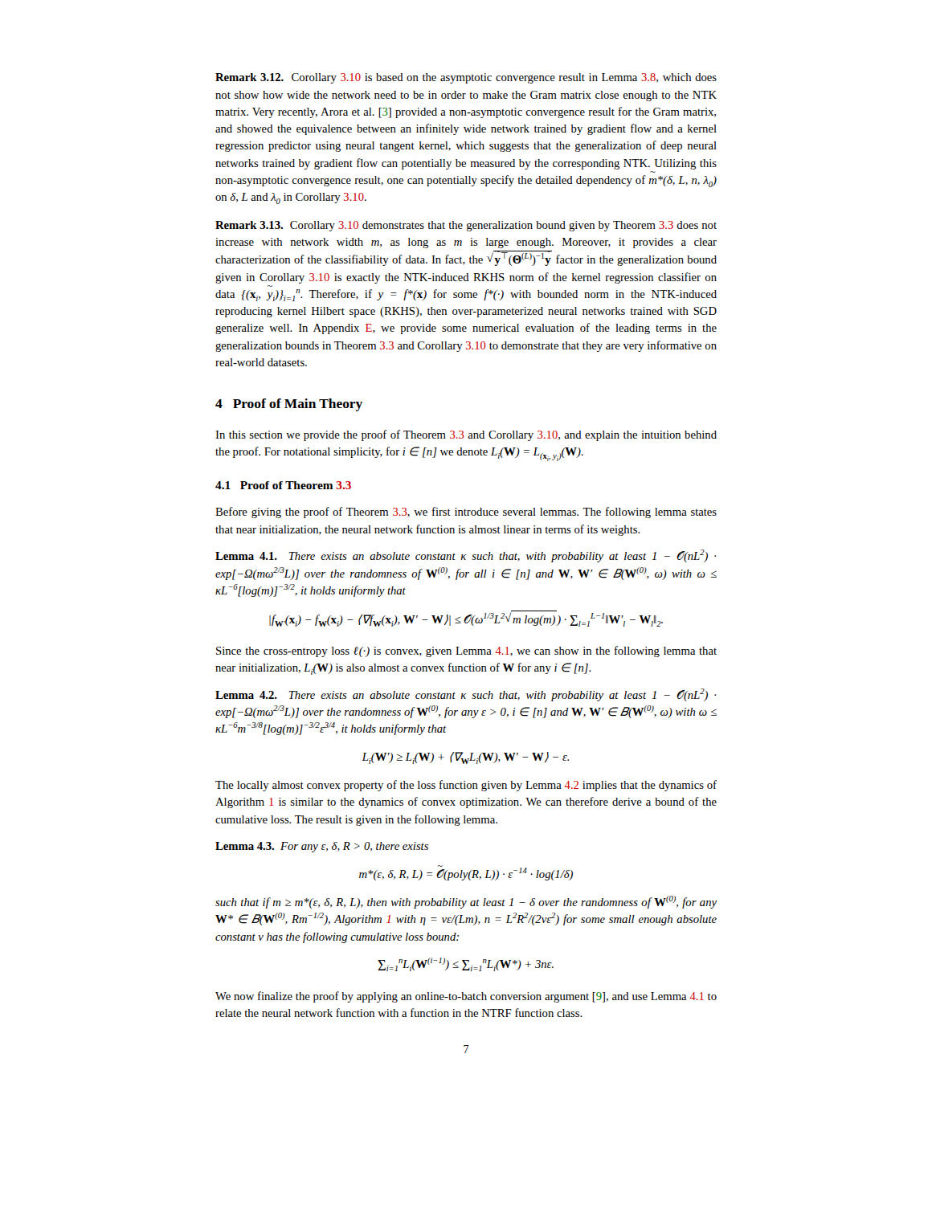Remark 3.12. Corollary 3.10 is based on the asymptotic convergence result in Lemma 3.8, which does not show how wide the network need to be in order to make the Gram matrix close enough to the NTK matrix. Very recently, Arora et al. [3] provided a non-asymptotic convergence result for the Gram matrix, and showed the equivalence between an infinitely wide network trained by gradient flow and a kernel regression predictor using neural tangent kernel, which suggests that the generalization of deep neural networks trained by gradient flow can potentially be measured by the corresponding NTK. Utilizing this non-asymptotic convergence result, one can potentially specify the detailed dependency of ~m*(δ, L, n, λ0) on δ, L and λ0 in Corollary 3.10.
Remark 3.13. Corollary 3.10 demonstrates that the generalization bound given by Theorem 3.3 does not increase with network width m, as long as m is large enough. Moreover, it provides a clear characterization of the classifiability of data. In fact, the ~y⊤(Θ(L))−1~y factor in the generalization bound given in Corollary 3.10 is exactly the NTK-induced RKHS norm of the kernel regression classifier on data {(xi, ~yi)}i=1n. Therefore, if y = f*(x) for some f*(·) with bounded norm in the NTK-induced reproducing kernel Hilbert space (RKHS), then over-parameterized neural networks trained with SGD generalize well. In Appendix E, we provide some numerical evaluation of the leading terms in the generalization bounds in Theorem 3.3 and Corollary 3.10 to demonstrate that they are very informative on real-world datasets.
4 Proof of Main Theory
In this section we provide the proof of Theorem 3.3 and Corollary 3.10, and explain the intuition behind the proof. For notational simplicity, for i ∈ [n] we denote Li(W) = L(xi, yi)(W).
4.1 Proof of Theorem 3.3
Before giving the proof of Theorem 3.3, we first introduce several lemmas. The following lemma states that near initialization, the neural network function is almost linear in terms of its weights.
Lemma 4.1. There exists an absolute constant κ such that, with probability at least 1 − 𝒪(nL2) · exp[−Ω(mω2/3L)] over the randomness of W(0), for all i ∈ [n] and W, W′ ∈ 𝐵(W(0), ω) with ω ≤ κL−6[log(m)]−3/2, it holds uniformly that
|fW′(xi) − fW(xi) − ⟨∇fW(xi), W′ − W⟩| ≤ 𝒪(ω1/3L2m log(m)) · Σl=1L−1‖W′l − Wl‖2.
Since the cross-entropy loss ℓ(·) is convex, given Lemma 4.1, we can show in the following lemma that near initialization, Li(W) is also almost a convex function of W for any i ∈ [n].
Lemma 4.2. There exists an absolute constant κ such that, with probability at least 1 − 𝒪(nL2) · exp[−Ω(mω2/3L)] over the randomness of W(0), for any ε > 0, i ∈ [n] and W, W′ ∈ 𝐵(W(0), ω) with ω ≤ κL−6m−3/8[log(m)]−3/2ε3/4, it holds uniformly that
Li(W′) ≥ Li(W) + ⟨∇WLi(W), W′ − W⟩ − ε.
The locally almost convex property of the loss function given by Lemma 4.2 implies that the dynamics of Algorithm 1 is similar to the dynamics of convex optimization. We can therefore derive a bound of the cumulative loss. The result is given in the following lemma.
Lemma 4.3. For any ε, δ, R > 0, there exists
m*(ε, δ, R, L) = ~𝒪(poly(R, L)) · ε−14 · log(1/δ)
such that if m ≥ m*(ε, δ, R, L), then with probability at least 1 − δ over the randomness of W(0), for any W* ∈ 𝐵(W(0), Rm−1/2), Algorithm 1 with η = νε/(Lm), n = L2R2/(2νε2) for some small enough absolute constant ν has the following cumulative loss bound:
Σi=1nLi(W(i−1)) ≤ Σi=1nLi(W*) + 3nε.
We now finalize the proof by applying an online-to-batch conversion argument [9], and use Lemma 4.1 to relate the neural network function with a function in the NTRF function class.
7